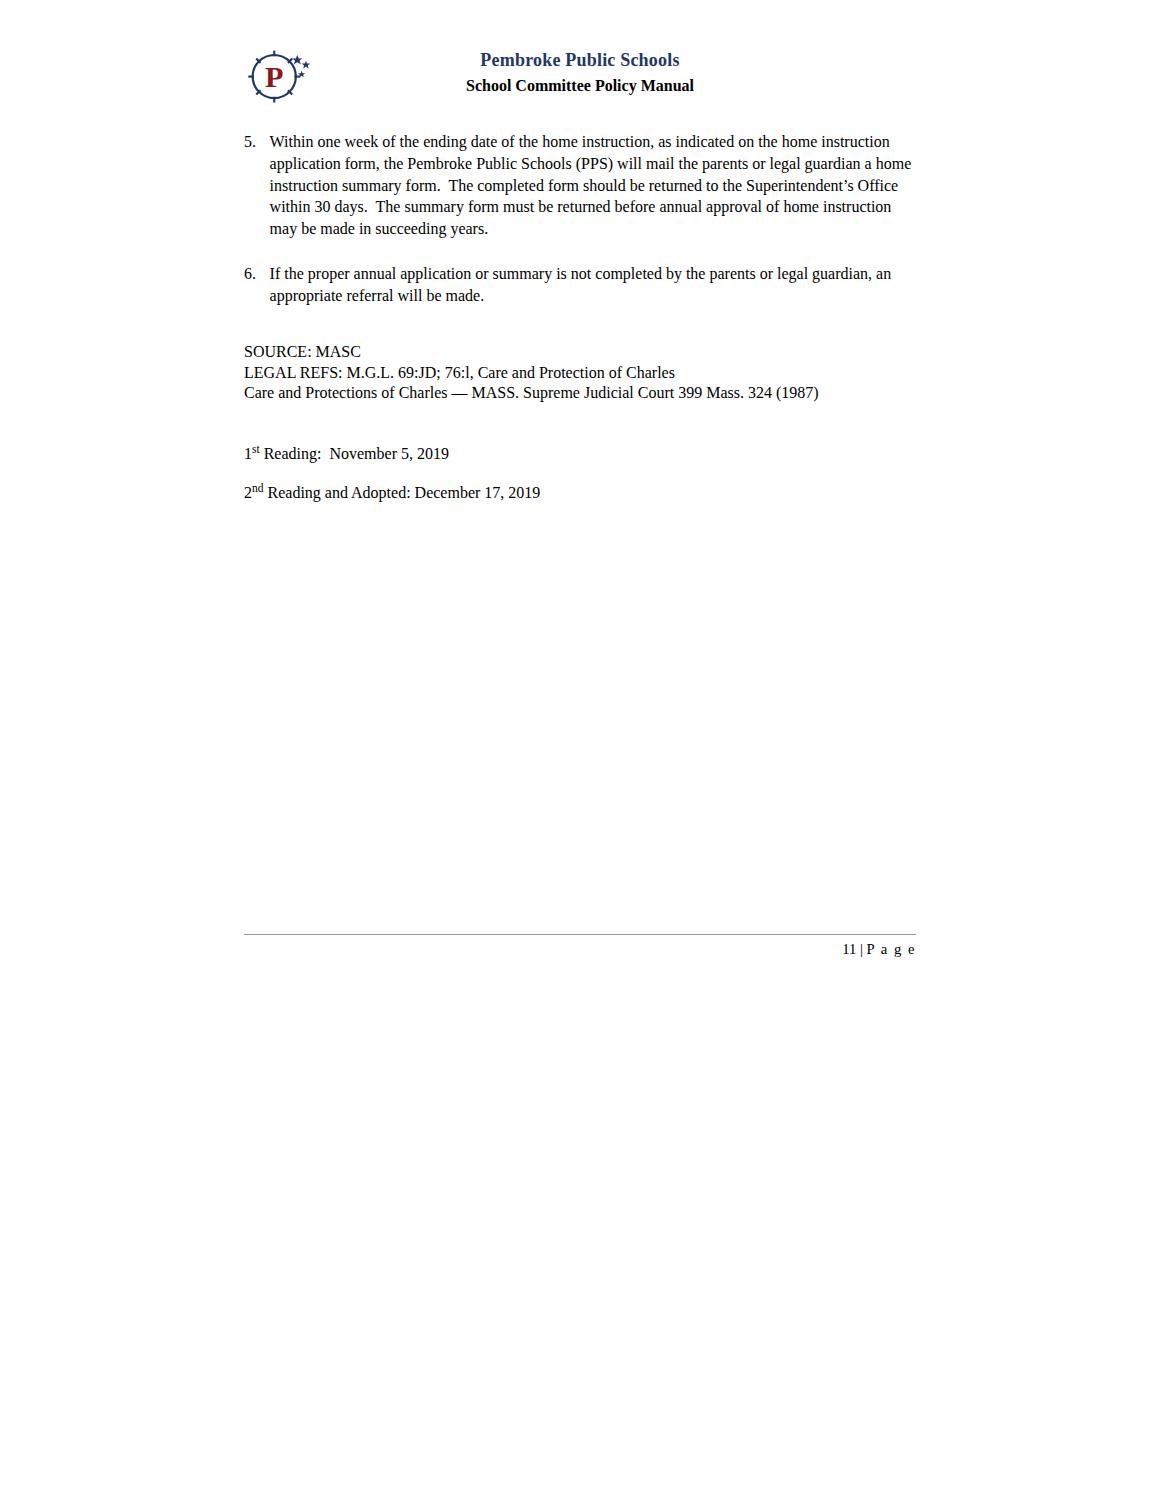P
Pembroke Public Schools
School Committee Policy Manual
5. Within one week of the ending date of the home instruction, as indicated on the home instruction application form, the Pembroke Public Schools (PPS) will mail the parents or legal guardian a home instruction summary form. The completed form should be returned to the Superintendent’s Office within 30 days. The summary form must be returned before annual approval of home instruction may be made in succeeding years.
6. If the proper annual application or summary is not completed by the parents or legal guardian, an appropriate referral will be made.
SOURCE: MASC
LEGAL REFS: M.G.L. 69:JD; 76:l, Care and Protection of Charles
Care and Protections of Charles — MASS. Supreme Judicial Court 399 Mass. 324 (1987)
1st Reading: November 5, 2019
2nd Reading and Adopted: December 17, 2019
11 | P a g e